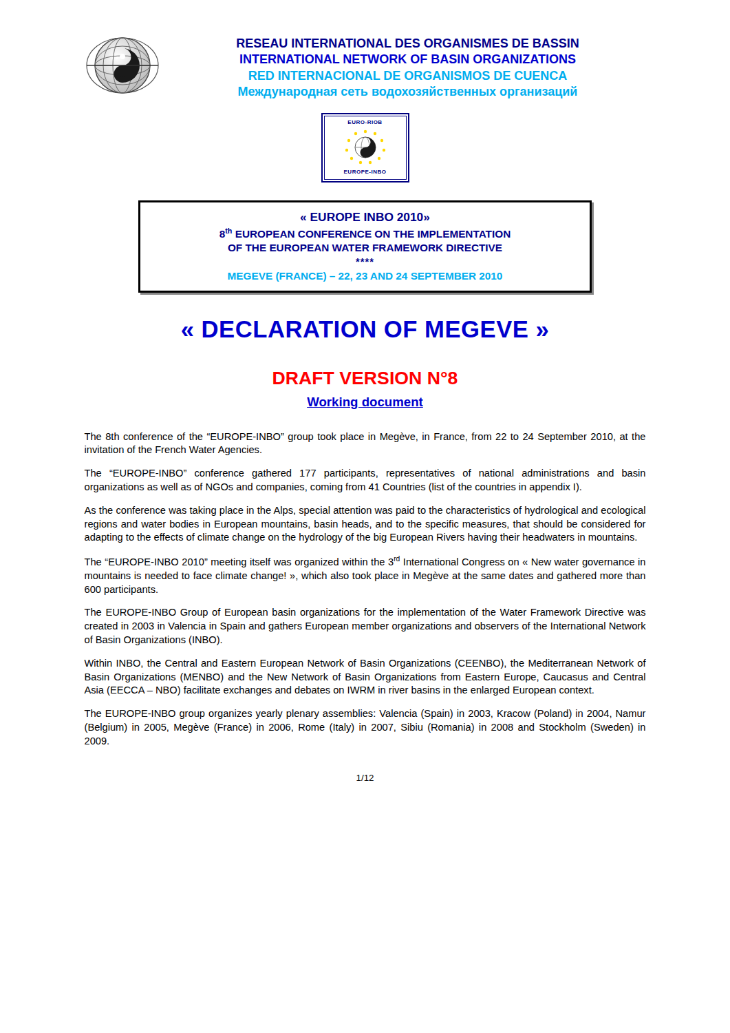RESEAU INTERNATIONAL DES ORGANISMES DE BASSIN
INTERNATIONAL NETWORK OF BASIN ORGANIZATIONS
RED INTERNACIONAL DE ORGANISMOS DE CUENCA
Международная сеть водохозяйственных организаций
EURO-RIOB
EUROPE-INBO
« EUROPE INBO 2010»
8th EUROPEAN CONFERENCE ON THE IMPLEMENTATION
OF THE EUROPEAN WATER FRAMEWORK DIRECTIVE
****
MEGEVE (FRANCE) – 22, 23 AND 24 SEPTEMBER 2010
« DECLARATION OF MEGEVE »
DRAFT VERSION N°8 Working document
The 8th conference of the “EUROPE-INBO” group took place in Megève, in France, from 22 to 24 September 2010, at the invitation of the French Water Agencies.
The “EUROPE-INBO” conference gathered 177 participants, representatives of national administrations and basin organizations as well as of NGOs and companies, coming from 41 Countries (list of the countries in appendix I).
As the conference was taking place in the Alps, special attention was paid to the characteristics of hydrological and ecological regions and water bodies in European mountains, basin heads, and to the specific measures, that should be considered for adapting to the effects of climate change on the hydrology of the big European Rivers having their headwaters in mountains.
The “EUROPE-INBO 2010” meeting itself was organized within the 3rd International Congress on « New water governance in mountains is needed to face climate change! », which also took place in Megève at the same dates and gathered more than 600 participants.
The EUROPE-INBO Group of European basin organizations for the implementation of the Water Framework Directive was created in 2003 in Valencia in Spain and gathers European member organizations and observers of the International Network of Basin Organizations (INBO).
Within INBO, the Central and Eastern European Network of Basin Organizations (CEENBO), the Mediterranean Network of Basin Organizations (MENBO) and the New Network of Basin Organizations from Eastern Europe, Caucasus and Central Asia (EECCA – NBO) facilitate exchanges and debates on IWRM in river basins in the enlarged European context.
The EUROPE-INBO group organizes yearly plenary assemblies: Valencia (Spain) in 2003, Kracow (Poland) in 2004, Namur (Belgium) in 2005, Megève (France) in 2006, Rome (Italy) in 2007, Sibiu (Romania) in 2008 and Stockholm (Sweden) in 2009.
1/12